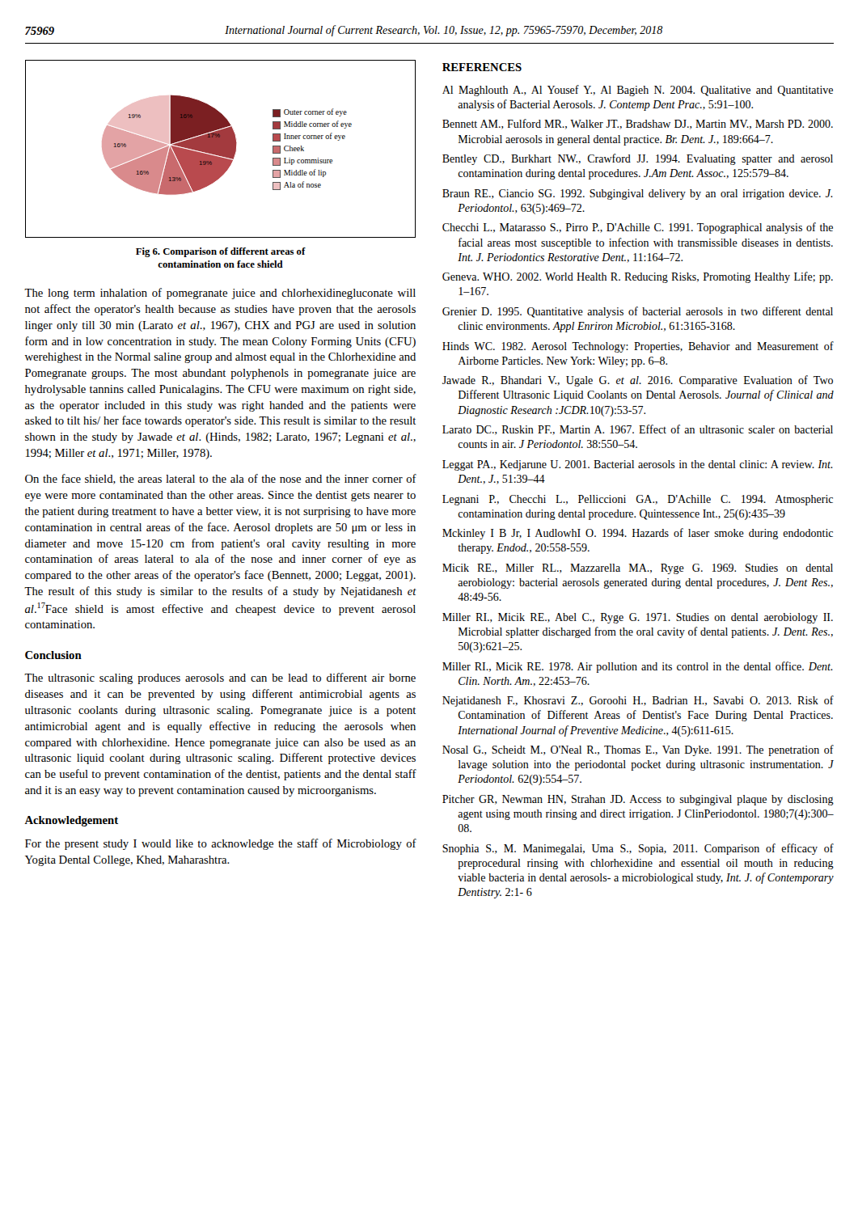75969
International Journal of Current Research, Vol. 10, Issue, 12, pp. 75965-75970, December, 2018
16% 17% 19% 13% 16% 16% 19%
Outer corner of eye
Middle corner of eye
Inner corner of eye
Cheek
Lip commisure
Middle of lip
Ala of nose
Fig 6. Comparison of different areas of
contamination on face shield
The long term inhalation of pomegranate juice and chlorhexidinegluconate will not affect the operator's health because as studies have proven that the aerosols linger only till 30 min (Larato et al., 1967), CHX and PGJ are used in solution form and in low concentration in study. The mean Colony Forming Units (CFU) werehighest in the Normal saline group and almost equal in the Chlorhexidine and Pomegranate groups. The most abundant polyphenols in pomegranate juice are hydrolysable tannins called Punicalagins. The CFU were maximum on right side, as the operator included in this study was right handed and the patients were asked to tilt his/ her face towards operator's side. This result is similar to the result shown in the study by Jawade et al. (Hinds, 1982; Larato, 1967; Legnani et al., 1994; Miller et al., 1971; Miller, 1978).
On the face shield, the areas lateral to the ala of the nose and the inner corner of eye were more contaminated than the other areas. Since the dentist gets nearer to the patient during treatment to have a better view, it is not surprising to have more contamination in central areas of the face. Aerosol droplets are 50 μm or less in diameter and move 15-120 cm from patient's oral cavity resulting in more contamination of areas lateral to ala of the nose and inner corner of eye as compared to the other areas of the operator's face (Bennett, 2000; Leggat, 2001). The result of this study is similar to the results of a study by Nejatidanesh et al.17Face shield is amost effective and cheapest device to prevent aerosol contamination.
Conclusion
The ultrasonic scaling produces aerosols and can be lead to different air borne diseases and it can be prevented by using different antimicrobial agents as ultrasonic coolants during ultrasonic scaling. Pomegranate juice is a potent antimicrobial agent and is equally effective in reducing the aerosols when compared with chlorhexidine. Hence pomegranate juice can also be used as an ultrasonic liquid coolant during ultrasonic scaling. Different protective devices can be useful to prevent contamination of the dentist, patients and the dental staff and it is an easy way to prevent contamination caused by microorganisms.
Acknowledgement
For the present study I would like to acknowledge the staff of Microbiology of Yogita Dental College, Khed, Maharashtra.
REFERENCES
Al Maghlouth A., Al Yousef Y., Al Bagieh N. 2004. Qualitative and Quantitative analysis of Bacterial Aerosols. J. Contemp Dent Prac., 5:91–100.
Bennett AM., Fulford MR., Walker JT., Bradshaw DJ., Martin MV., Marsh PD. 2000. Microbial aerosols in general dental practice. Br. Dent. J., 189:664–7.
Bentley CD., Burkhart NW., Crawford JJ. 1994. Evaluating spatter and aerosol contamination during dental procedures. J.Am Dent. Assoc., 125:579–84.
Braun RE., Ciancio SG. 1992. Subgingival delivery by an oral irrigation device. J. Periodontol., 63(5):469–72.
Checchi L., Matarasso S., Pirro P., D'Achille C. 1991. Topographical analysis of the facial areas most susceptible to infection with transmissible diseases in dentists. Int. J. Periodontics Restorative Dent., 11:164–72.
Geneva. WHO. 2002. World Health R. Reducing Risks, Promoting Healthy Life; pp. 1–167.
Grenier D. 1995. Quantitative analysis of bacterial aerosols in two different dental clinic environments. Appl Enriron Microbiol., 61:3165-3168.
Hinds WC. 1982. Aerosol Technology: Properties, Behavior and Measurement of Airborne Particles. New York: Wiley; pp. 6–8.
Jawade R., Bhandari V., Ugale G. et al. 2016. Comparative Evaluation of Two Different Ultrasonic Liquid Coolants on Dental Aerosols. Journal of Clinical and Diagnostic Research :JCDR. 10(7):53-57.
Larato DC., Ruskin PF., Martin A. 1967. Effect of an ultrasonic scaler on bacterial counts in air. J Periodontol. 38:550–54.
Leggat PA., Kedjarune U. 2001. Bacterial aerosols in the dental clinic: A review. Int. Dent., J., 51:39–44
Legnani P., Checchi L., Pelliccioni GA., D'Achille C. 1994. Atmospheric contamination during dental procedure. Quintessence Int., 25(6):435–39
Mckinley I B Jr, I AudlowhI O. 1994. Hazards of laser smoke during endodontic therapy. Endod., 20:558-559.
Micik RE., Miller RL., Mazzarella MA., Ryge G. 1969. Studies on dental aerobiology: bacterial aerosols generated during dental procedures, J. Dent Res., 48:49-56.
Miller RI., Micik RE., Abel C., Ryge G. 1971. Studies on dental aerobiology II. Microbial splatter discharged from the oral cavity of dental patients. J. Dent. Res., 50(3):621–25.
Miller RI., Micik RE. 1978. Air pollution and its control in the dental office. Dent. Clin. North. Am., 22:453–76.
Nejatidanesh F., Khosravi Z., Goroohi H., Badrian H., Savabi O. 2013. Risk of Contamination of Different Areas of Dentist's Face During Dental Practices. International Journal of Preventive Medicine., 4(5):611-615.
Nosal G., Scheidt M., O'Neal R., Thomas E., Van Dyke. 1991. The penetration of lavage solution into the periodontal pocket during ultrasonic instrumentation. J Periodontol. 62(9):554–57.
Pitcher GR, Newman HN, Strahan JD. Access to subgingival plaque by disclosing agent using mouth rinsing and direct irrigation. J ClinPeriodontol. 1980;7(4):300–08.
Snophia S., M. Manimegalai, Uma S., Sopia, 2011. Comparison of efficacy of preprocedural rinsing with chlorhexidine and essential oil mouth in reducing viable bacteria in dental aerosols- a microbiological study, Int. J. of Contemporary Dentistry. 2:1- 6